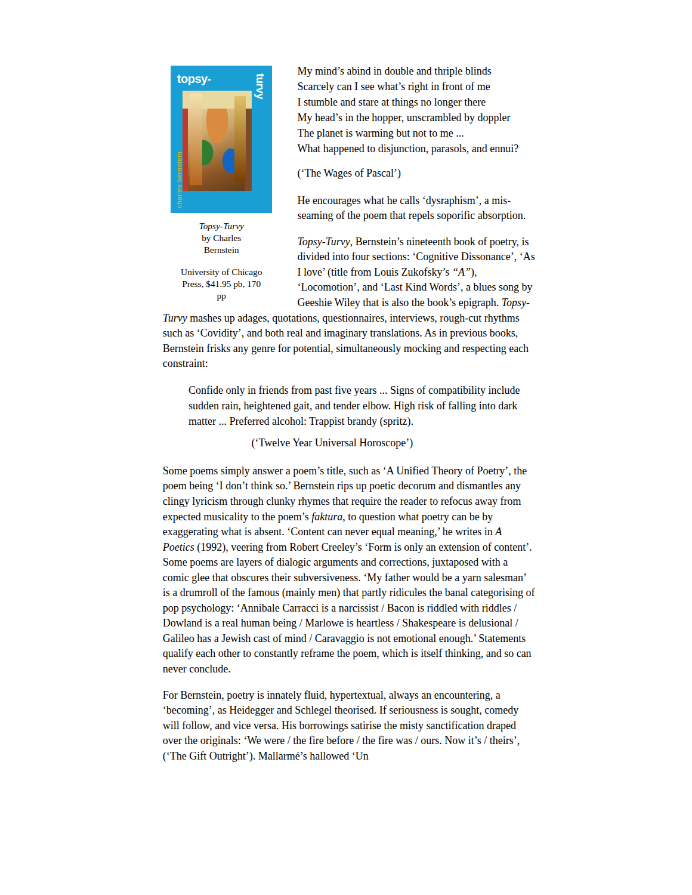topsy- turvy charles bernstein
Topsy-Turvy
by Charles
Bernstein University of Chicago
Press, $41.95 pb, 170
pp
My mind’s abind in double and thriple blinds Scarcely can I see what’s right in front of me I stumble and stare at things no longer there My head’s in the hopper, unscrambled by doppler The planet is warming but not to me ... What happened to disjunction, parasols, and ennui?
(‘The Wages of Pascal’)
He encourages what he calls ‘dysraphism’, a mis-seaming of the poem that repels soporific absorption.
Topsy-Turvy, Bernstein’s nineteenth book of poetry, is divided into four sections: ‘Cognitive Dissonance’, ‘As I love’ (title from Louis Zukofsky’s “A”), ‘Locomotion’, and ‘Last Kind Words’, a blues song by Geeshie Wiley that is also the book’s epigraph. Topsy-Turvy mashes up adages, quotations, questionnaires, interviews, rough-cut rhythms such as ‘Covidity’, and both real and imaginary translations. As in previous books, Bernstein frisks any genre for potential, simultaneously mocking and respecting each constraint:
Confide only in friends from past five years ... Signs of compatibility include sudden rain, heightened gait, and tender elbow. High risk of falling into dark matter ... Preferred alcohol: Trappist brandy (spritz).
(‘Twelve Year Universal Horoscope’)
Some poems simply answer a poem’s title, such as ‘A Unified Theory of Poetry’, the poem being ‘I don’t think so.’ Bernstein rips up poetic decorum and dismantles any clingy lyricism through clunky rhymes that require the reader to refocus away from expected musicality to the poem’s faktura, to question what poetry can be by exaggerating what is absent. ‘Content can never equal meaning,’ he writes in A Poetics (1992), veering from Robert Creeley’s ‘Form is only an extension of content’. Some poems are layers of dialogic arguments and corrections, juxtaposed with a comic glee that obscures their subversiveness. ‘My father would be a yarn salesman’ is a drumroll of the famous (mainly men) that partly ridicules the banal categorising of pop psychology: ‘Annibale Carracci is a narcissist / Bacon is riddled with riddles / Dowland is a real human being / Marlowe is heartless / Shakespeare is delusional / Galileo has a Jewish cast of mind / Caravaggio is not emotional enough.’ Statements qualify each other to constantly reframe the poem, which is itself thinking, and so can never conclude.
For Bernstein, poetry is innately fluid, hypertextual, always an encountering, a ‘becoming’, as Heidegger and Schlegel theorised. If seriousness is sought, comedy will follow, and vice versa. His borrowings satirise the misty sanctification draped over the originals: ‘We were / the fire before / the fire was / ours. Now it’s / theirs’, (‘The Gift Outright’). Mallarmé’s hallowed ‘Un